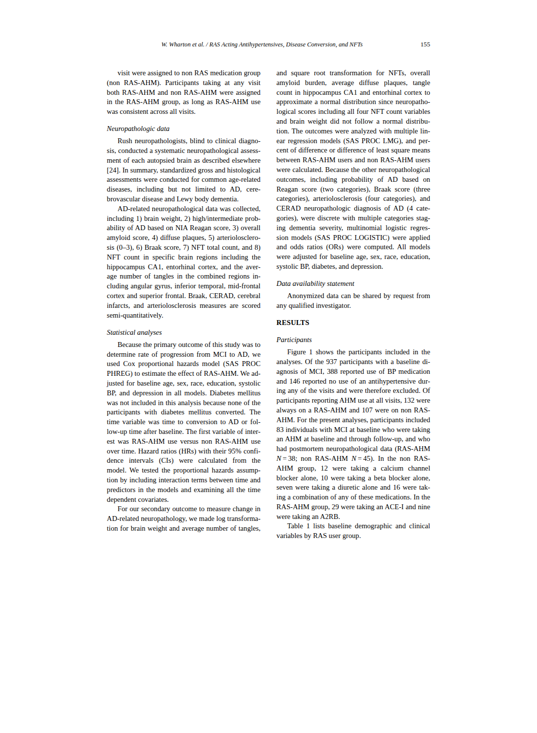W. Wharton et al. / RAS Acting Antihypertensives, Disease Conversion, and NFTs
155
visit were assigned to non RAS medication group (non RAS-AHM). Participants taking at any visit both RAS-AHM and non RAS-AHM were assigned in the RAS-AHM group, as long as RAS-AHM use was consistent across all visits.
Neuropathologic data
Rush neuropathologists, blind to clinical diagnosis, conducted a systematic neuropathological assessment of each autopsied brain as described elsewhere [24]. In summary, standardized gross and histological assessments were conducted for common age-related diseases, including but not limited to AD, cerebrovascular disease and Lewy body dementia.
AD-related neuropathological data was collected, including 1) brain weight, 2) high/intermediate probability of AD based on NIA Reagan score, 3) overall amyloid score, 4) diffuse plaques, 5) arteriolosclerosis (0–3), 6) Braak score, 7) NFT total count, and 8) NFT count in specific brain regions including the hippocampus CA1, entorhinal cortex, and the average number of tangles in the combined regions including angular gyrus, inferior temporal, mid-frontal cortex and superior frontal. Braak, CERAD, cerebral infarcts, and arteriolosclerosis measures are scored semi-quantitatively.
Statistical analyses
Because the primary outcome of this study was to determine rate of progression from MCI to AD, we used Cox proportional hazards model (SAS PROC PHREG) to estimate the effect of RAS-AHM. We adjusted for baseline age, sex, race, education, systolic BP, and depression in all models. Diabetes mellitus was not included in this analysis because none of the participants with diabetes mellitus converted. The time variable was time to conversion to AD or follow-up time after baseline. The first variable of interest was RAS-AHM use versus non RAS-AHM use over time. Hazard ratios (HRs) with their 95% confidence intervals (CIs) were calculated from the model. We tested the proportional hazards assumption by including interaction terms between time and predictors in the models and examining all the time dependent covariates.
For our secondary outcome to measure change in AD-related neuropathology, we made log transformation for brain weight and average number of tangles, and square root transformation for NFTs, overall amyloid burden, average diffuse plaques, tangle count in hippocampus CA1 and entorhinal cortex to approximate a normal distribution since neuropathological scores including all four NFT count variables and brain weight did not follow a normal distribution. The outcomes were analyzed with multiple linear regression models (SAS PROC LMG), and percent of difference or difference of least square means between RAS-AHM users and non RAS-AHM users were calculated. Because the other neuropathological outcomes, including probability of AD based on Reagan score (two categories), Braak score (three categories), arteriolosclerosis (four categories), and CERAD neuropathologic diagnosis of AD (4 categories), were discrete with multiple categories staging dementia severity, multinomial logistic regression models (SAS PROC LOGISTIC) were applied and odds ratios (ORs) were computed. All models were adjusted for baseline age, sex, race, education, systolic BP, diabetes, and depression.
Data availability statement
Anonymized data can be shared by request from any qualified investigator.
RESULTS
Participants
Figure 1 shows the participants included in the analyses. Of the 937 participants with a baseline diagnosis of MCI, 388 reported use of BP medication and 146 reported no use of an antihypertensive during any of the visits and were therefore excluded. Of participants reporting AHM use at all visits, 132 were always on a RAS-AHM and 107 were on non RAS-AHM. For the present analyses, participants included 83 individuals with MCI at baseline who were taking an AHM at baseline and through follow-up, and who had postmortem neuropathological data (RAS-AHM N = 38; non RAS-AHM N = 45). In the non RAS-AHM group, 12 were taking a calcium channel blocker alone, 10 were taking a beta blocker alone, seven were taking a diuretic alone and 16 were taking a combination of any of these medications. In the RAS-AHM group, 29 were taking an ACE-I and nine were taking an A2RB.
Table 1 lists baseline demographic and clinical variables by RAS user group.